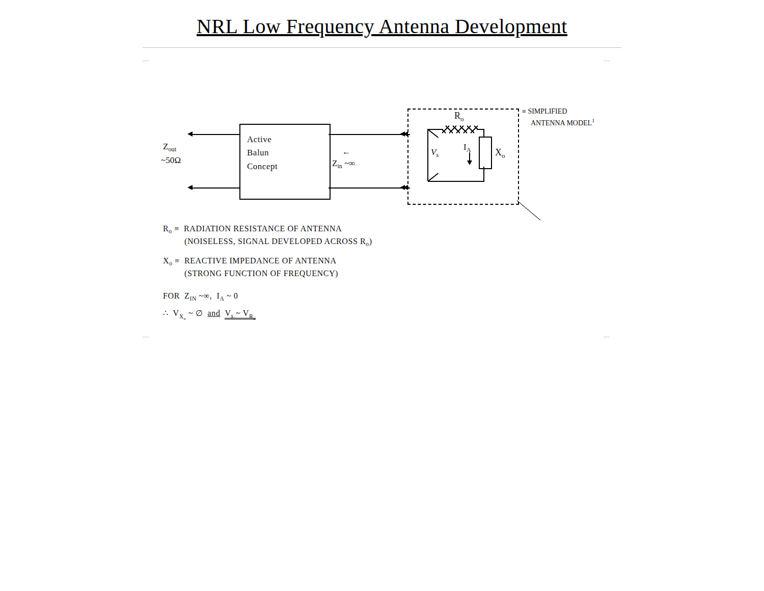NRL Low Frequency Antenna Development
— — — —
Active
Balun
Concept
Zout
~50Ω
←
Zin ~∞
≡ SIMPLIFIED
ANTENNA MODEL1
Ro
Xo
IA
Vs
Ro ≡ RADIATION RESISTANCE OF ANTENNA
(NOISELESS, SIGNAL DEVELOPED ACROSS Ro)
Xo ≡ REACTIVE IMPEDANCE OF ANTENNA
(STRONG FUNCTION OF FREQUENCY)
FOR ZIN ~∞, IA ~ 0
∴ VXo ~ ∅ and Vs ~ VRo